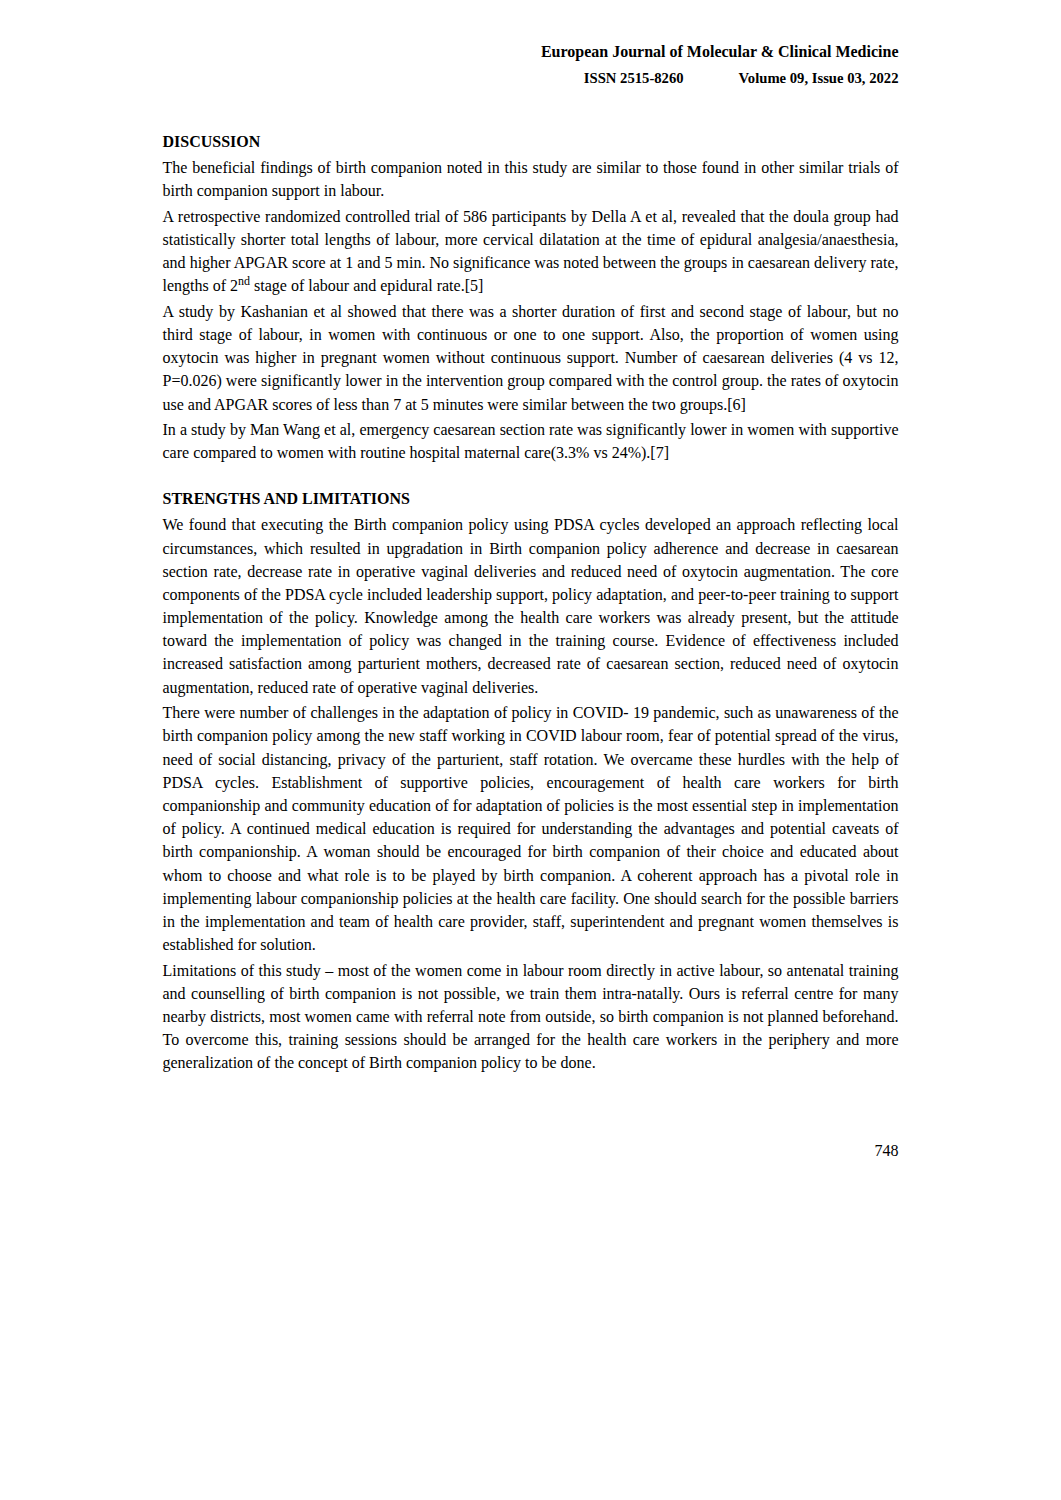European Journal of Molecular & Clinical Medicine
ISSN 2515-8260 Volume 09, Issue 03, 2022
Discussion
The beneficial findings of birth companion noted in this study are similar to those found in other similar trials of birth companion support in labour.
A retrospective randomized controlled trial of 586 participants by Della A et al, revealed that the doula group had statistically shorter total lengths of labour, more cervical dilatation at the time of epidural analgesia/anaesthesia, and higher APGAR score at 1 and 5 min. No significance was noted between the groups in caesarean delivery rate, lengths of 2nd stage of labour and epidural rate.[5]
A study by Kashanian et al showed that there was a shorter duration of first and second stage of labour, but no third stage of labour, in women with continuous or one to one support. Also, the proportion of women using oxytocin was higher in pregnant women without continuous support. Number of caesarean deliveries (4 vs 12, P=0.026) were significantly lower in the intervention group compared with the control group. the rates of oxytocin use and APGAR scores of less than 7 at 5 minutes were similar between the two groups.[6]
In a study by Man Wang et al, emergency caesarean section rate was significantly lower in women with supportive care compared to women with routine hospital maternal care(3.3% vs 24%).[7]
Strengths and Limitations
We found that executing the Birth companion policy using PDSA cycles developed an approach reflecting local circumstances, which resulted in upgradation in Birth companion policy adherence and decrease in caesarean section rate, decrease rate in operative vaginal deliveries and reduced need of oxytocin augmentation. The core components of the PDSA cycle included leadership support, policy adaptation, and peer-to-peer training to support implementation of the policy. Knowledge among the health care workers was already present, but the attitude toward the implementation of policy was changed in the training course. Evidence of effectiveness included increased satisfaction among parturient mothers, decreased rate of caesarean section, reduced need of oxytocin augmentation, reduced rate of operative vaginal deliveries.
There were number of challenges in the adaptation of policy in COVID- 19 pandemic, such as unawareness of the birth companion policy among the new staff working in COVID labour room, fear of potential spread of the virus, need of social distancing, privacy of the parturient, staff rotation. We overcame these hurdles with the help of PDSA cycles. Establishment of supportive policies, encouragement of health care workers for birth companionship and community education of for adaptation of policies is the most essential step in implementation of policy. A continued medical education is required for understanding the advantages and potential caveats of birth companionship. A woman should be encouraged for birth companion of their choice and educated about whom to choose and what role is to be played by birth companion. A coherent approach has a pivotal role in implementing labour companionship policies at the health care facility. One should search for the possible barriers in the implementation and team of health care provider, staff, superintendent and pregnant women themselves is established for solution.
Limitations of this study – most of the women come in labour room directly in active labour, so antenatal training and counselling of birth companion is not possible, we train them intra-natally. Ours is referral centre for many nearby districts, most women came with referral note from outside, so birth companion is not planned beforehand. To overcome this, training sessions should be arranged for the health care workers in the periphery and more generalization of the concept of Birth companion policy to be done.
748